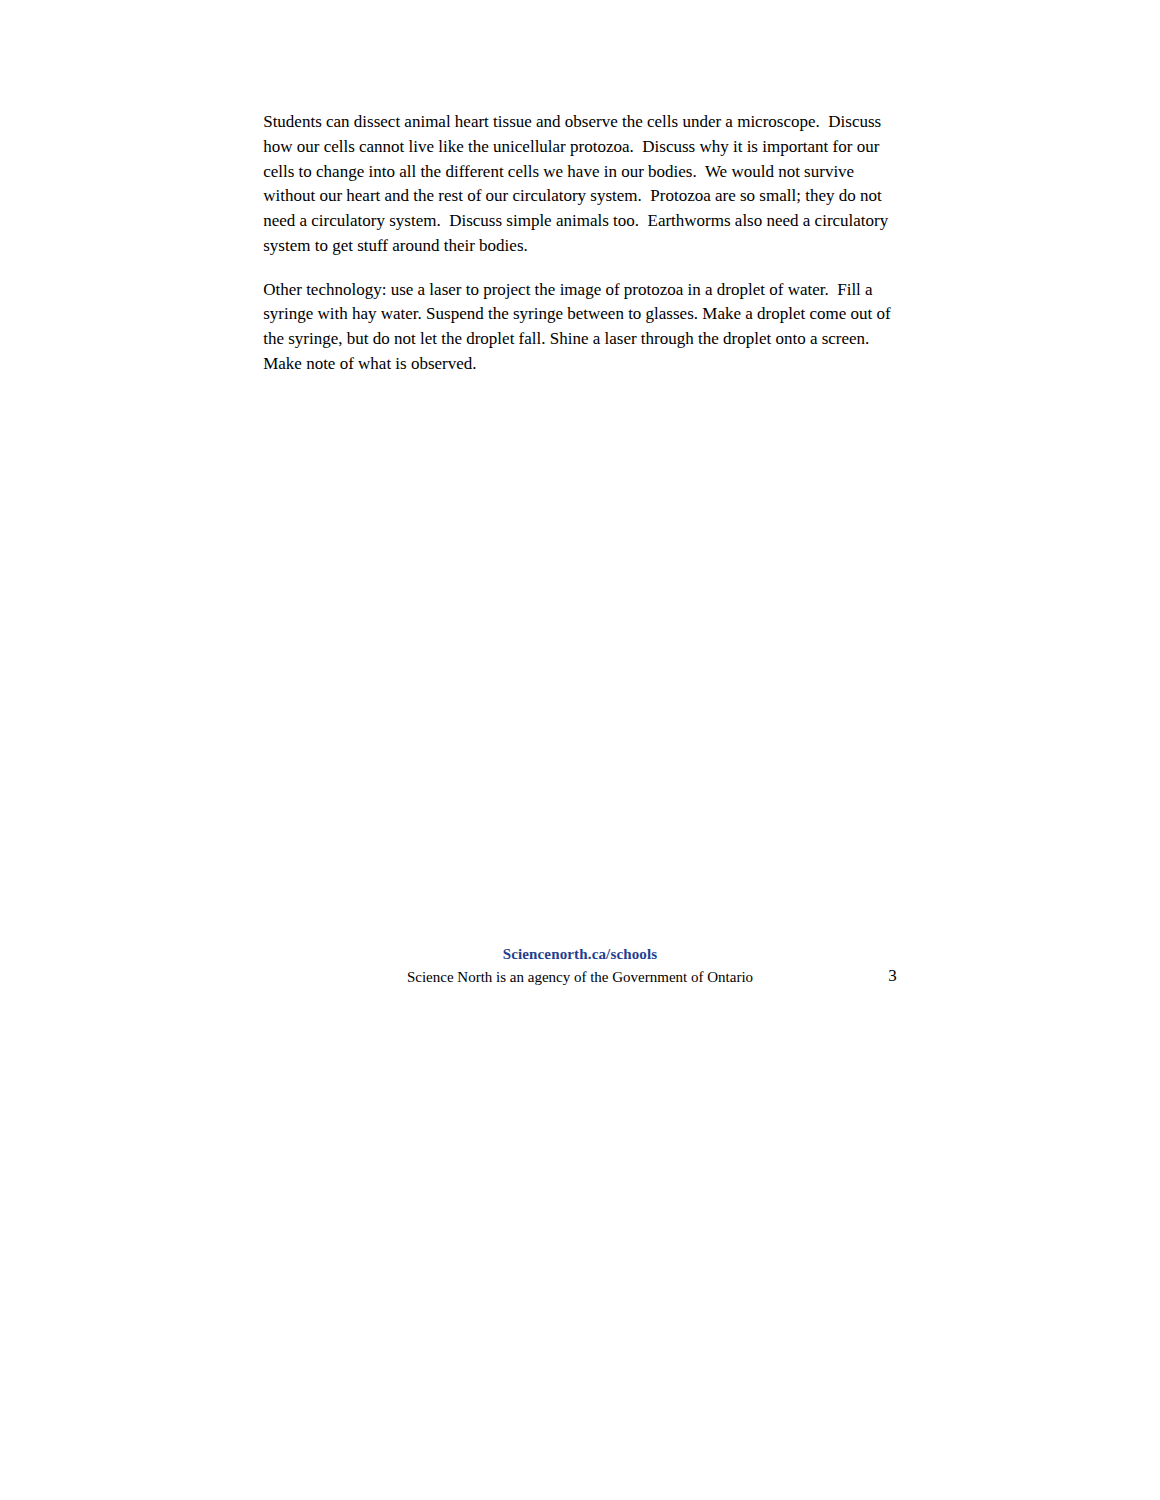Students can dissect animal heart tissue and observe the cells under a microscope. Discuss how our cells cannot live like the unicellular protozoa. Discuss why it is important for our cells to change into all the different cells we have in our bodies. We would not survive without our heart and the rest of our circulatory system. Protozoa are so small; they do not need a circulatory system. Discuss simple animals too. Earthworms also need a circulatory system to get stuff around their bodies.
Other technology: use a laser to project the image of protozoa in a droplet of water. Fill a syringe with hay water. Suspend the syringe between to glasses. Make a droplet come out of the syringe, but do not let the droplet fall. Shine a laser through the droplet onto a screen. Make note of what is observed.
Sciencenorth.ca/schools Science North is an agency of the Government of Ontario 3